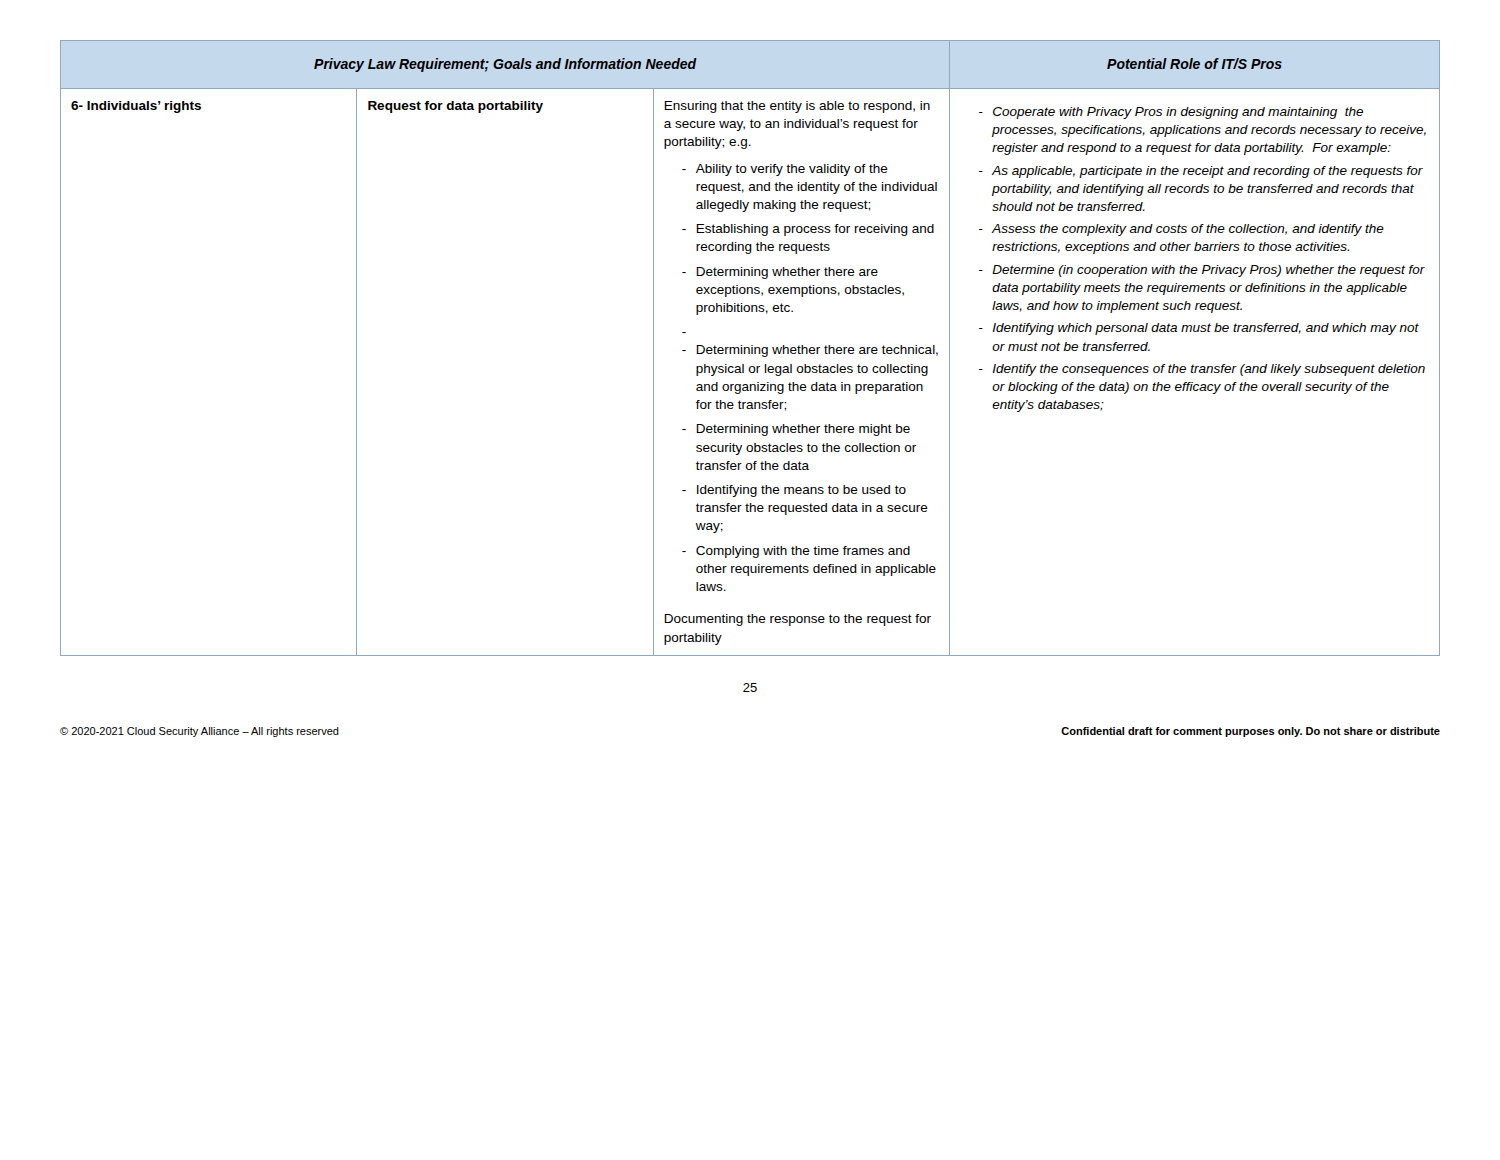| Privacy Law Requirement; Goals and Information Needed | Potential Role of IT/S Pros |
| --- | --- |
| 6- Individuals’ rights | Request for data portability | Ensuring that the entity is able to respond, in a secure way, to an individual’s request for portability; e.g. Ability to verify the validity of the request, and the identity of the individual allegedly making the request; Establishing a process for receiving and recording the requests Determining whether there are exceptions, exemptions, obstacles, prohibitions, etc. Determining whether there are technical, physical or legal obstacles to collecting and organizing the data in preparation for the transfer; Determining whether there might be security obstacles to the collection or transfer of the data Identifying the means to be used to transfer the requested data in a secure way; Complying with the time frames and other requirements defined in applicable laws. Documenting the response to the request for portability | Cooperate with Privacy Pros in designing and maintaining the processes, specifications, applications and records necessary to receive, register and respond to a request for data portability. For example: As applicable, participate in the receipt and recording of the requests for portability, and identifying all records to be transferred and records that should not be transferred. Assess the complexity and costs of the collection, and identify the restrictions, exceptions and other barriers to those activities. Determine (in cooperation with the Privacy Pros) whether the request for data portability meets the requirements or definitions in the applicable laws, and how to implement such request. Identifying which personal data must be transferred, and which may not or must not be transferred. Identify the consequences of the transfer (and likely subsequent deletion or blocking of the data) on the efficacy of the overall security of the entity’s databases; |
25
© 2020-2021 Cloud Security Alliance – All rights reserved
Confidential draft for comment purposes only. Do not share or distribute